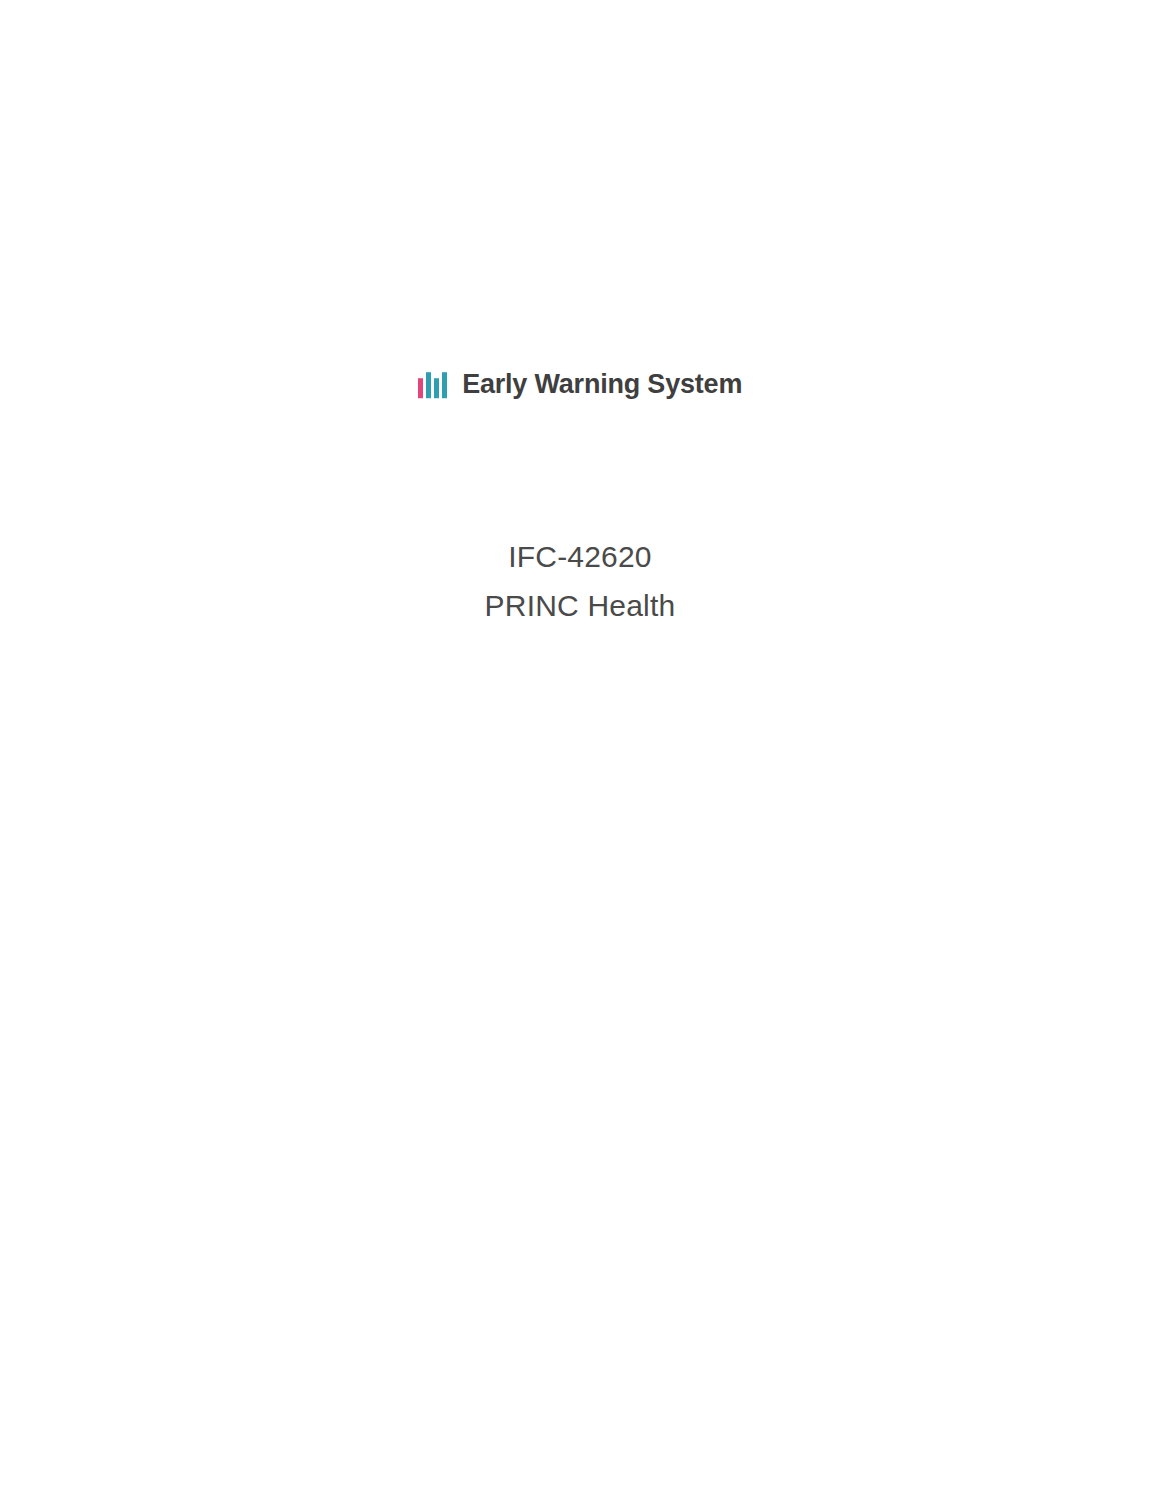Early Warning System
IFC-42620
PRINC Health